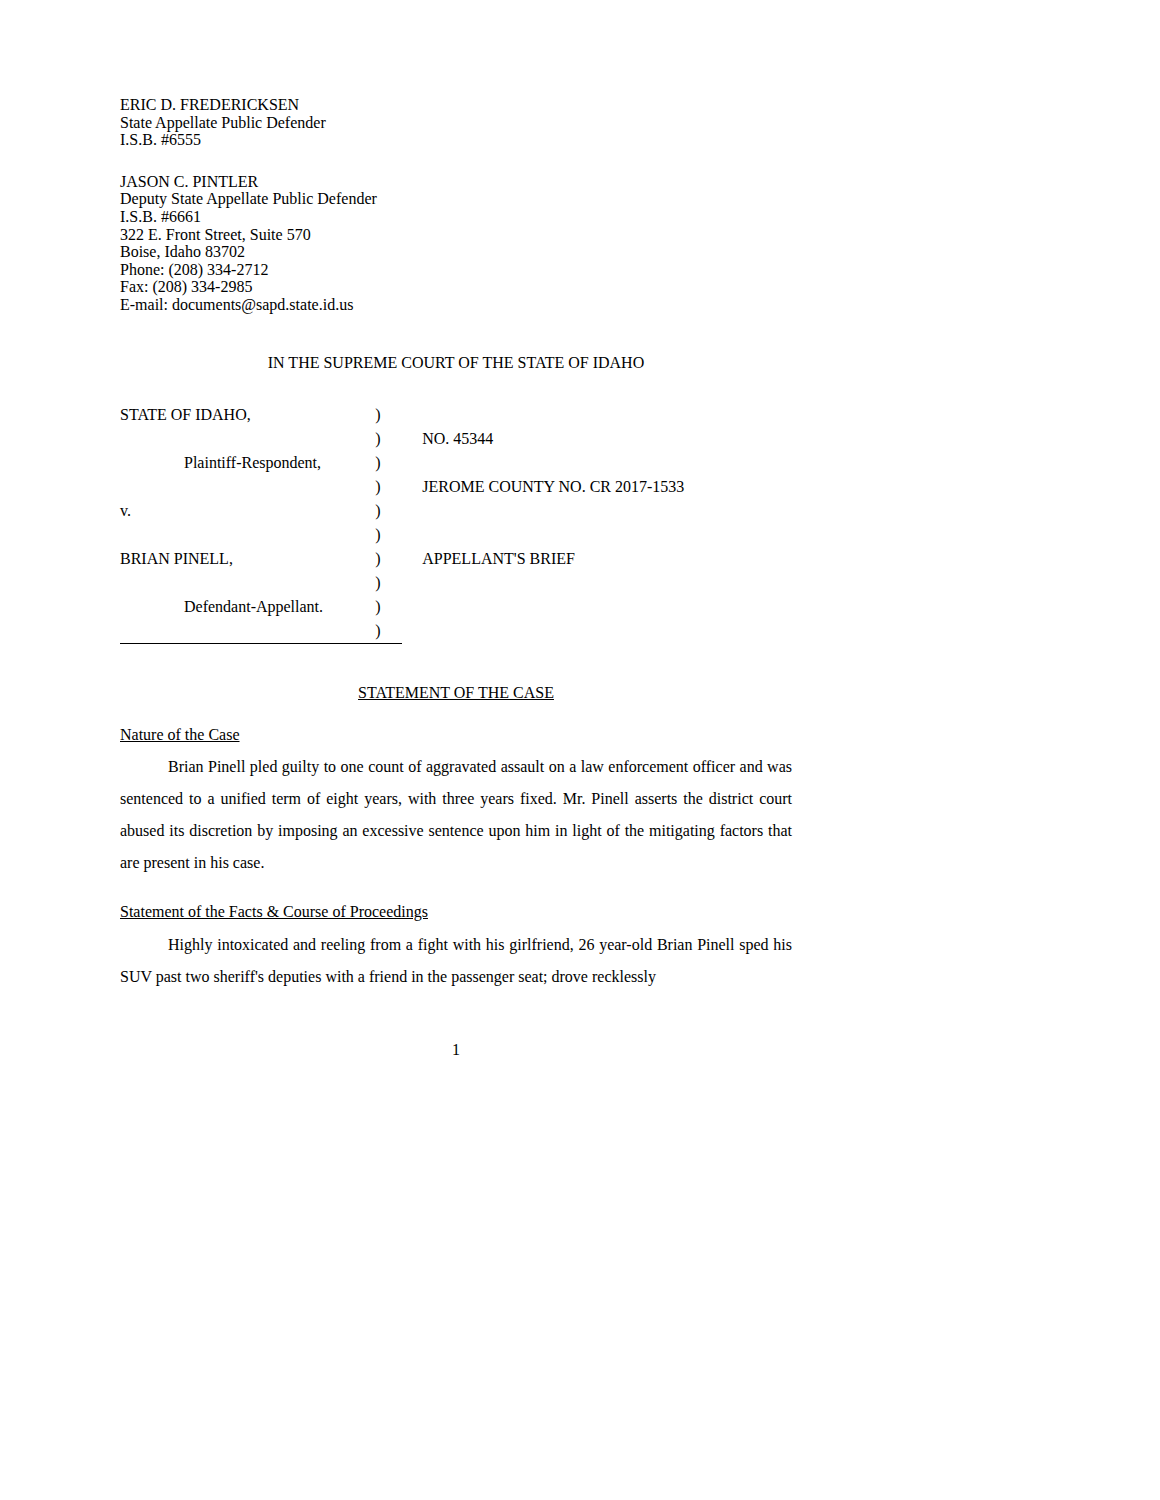ERIC D. FREDERICKSEN
State Appellate Public Defender
I.S.B. #6555
JASON C. PINTLER
Deputy State Appellate Public Defender
I.S.B. #6661
322 E. Front Street, Suite 570
Boise, Idaho 83702
Phone: (208) 334-2712
Fax: (208) 334-2985
E-mail: documents@sapd.state.id.us
IN THE SUPREME COURT OF THE STATE OF IDAHO
| STATE OF IDAHO, | ) | |
| | ) | NO. 45344 |
| Plaintiff-Respondent, | ) | |
| | ) | JEROME COUNTY NO. CR 2017-1533 |
| v. | ) | |
| | ) | |
| BRIAN PINELL, | ) | APPELLANT'S BRIEF |
| | ) | |
| Defendant-Appellant. | ) | |
| | ) | |
STATEMENT OF THE CASE
Nature of the Case
Brian Pinell pled guilty to one count of aggravated assault on a law enforcement officer and was sentenced to a unified term of eight years, with three years fixed. Mr. Pinell asserts the district court abused its discretion by imposing an excessive sentence upon him in light of the mitigating factors that are present in his case.
Statement of the Facts & Course of Proceedings
Highly intoxicated and reeling from a fight with his girlfriend, 26 year-old Brian Pinell sped his SUV past two sheriff's deputies with a friend in the passenger seat; drove recklessly
1